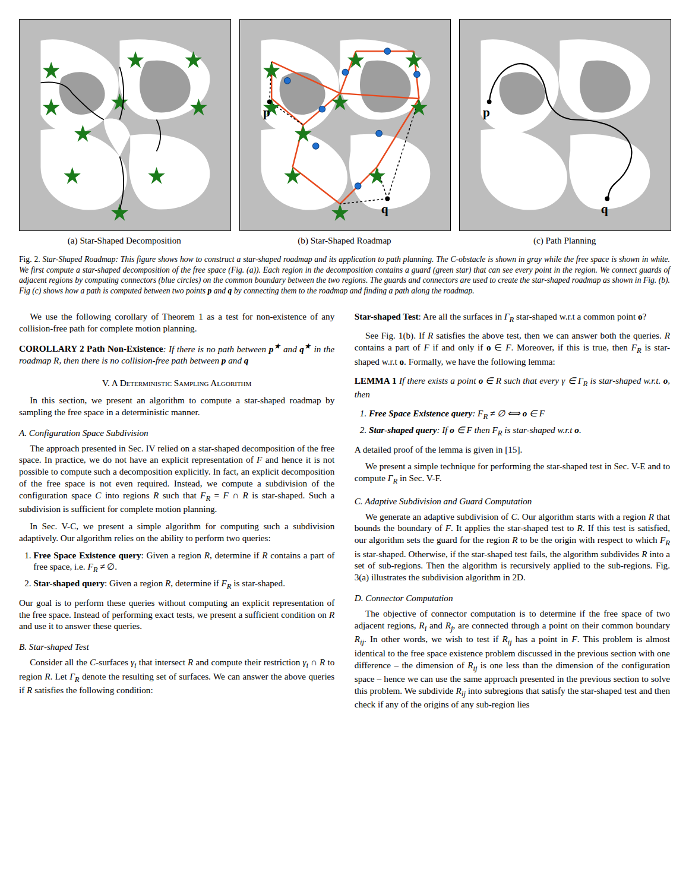(a) Star-Shaped Decomposition
p q
(b) Star-Shaped Roadmap
p q
(c) Path Planning
Fig. 2. Star-Shaped Roadmap: This figure shows how to construct a star-shaped roadmap and its application to path planning. The C-obstacle is shown in gray while the free space is shown in white. We first compute a star-shaped decomposition of the free space (Fig. (a)). Each region in the decomposition contains a guard (green star) that can see every point in the region. We connect guards of adjacent regions by computing connectors (blue circles) on the common boundary between the two regions. The guards and connectors are used to create the star-shaped roadmap as shown in Fig. (b). Fig (c) shows how a path is computed between two points p and q by connecting them to the roadmap and finding a path along the roadmap.
We use the following corollary of Theorem 1 as a test for non-existence of any collision-free path for complete motion planning.
COROLLARY 2 Path Non-Existence: If there is no path between p★ and q★ in the roadmap R, then there is no collision-free path between p and q
V. A Deterministic Sampling Algorithm
In this section, we present an algorithm to compute a star-shaped roadmap by sampling the free space in a deterministic manner.
A. Configuration Space Subdivision
The approach presented in Sec. IV relied on a star-shaped decomposition of the free space. In practice, we do not have an explicit representation of F and hence it is not possible to compute such a decomposition explicitly. In fact, an explicit decomposition of the free space is not even required. Instead, we compute a subdivision of the configuration space C into regions R such that FR = F ∩ R is star-shaped. Such a subdivision is sufficient for complete motion planning.
In Sec. V-C, we present a simple algorithm for computing such a subdivision adaptively. Our algorithm relies on the ability to perform two queries:
Free Space Existence query: Given a region R, determine if R contains a part of free space, i.e. FR ≠ ∅.
Star-shaped query: Given a region R, determine if FR is star-shaped.
Our goal is to perform these queries without computing an explicit representation of the free space. Instead of performing exact tests, we present a sufficient condition on R and use it to answer these queries.
B. Star-shaped Test
Consider all the C-surfaces γi that intersect R and compute their restriction γi ∩ R to region R. Let ΓR denote the resulting set of surfaces. We can answer the above queries if R satisfies the following condition:
Star-shaped Test: Are all the surfaces in ΓR star-shaped w.r.t a common point o?
See Fig. 1(b). If R satisfies the above test, then we can answer both the queries. R contains a part of F if and only if o ∈ F. Moreover, if this is true, then FR is star-shaped w.r.t o. Formally, we have the following lemma:
LEMMA 1 If there exists a point o ∈ R such that every γ ∈ ΓR is star-shaped w.r.t. o, then
Free Space Existence query: FR ≠ ∅ ⟺ o ∈ F
Star-shaped query: If o ∈ F then FR is star-shaped w.r.t o.
A detailed proof of the lemma is given in [15].
We present a simple technique for performing the star-shaped test in Sec. V-E and to compute ΓR in Sec. V-F.
C. Adaptive Subdivision and Guard Computation
We generate an adaptive subdivision of C. Our algorithm starts with a region R that bounds the boundary of F. It applies the star-shaped test to R. If this test is satisfied, our algorithm sets the guard for the region R to be the origin with respect to which FR is star-shaped. Otherwise, if the star-shaped test fails, the algorithm subdivides R into a set of sub-regions. Then the algorithm is recursively applied to the sub-regions. Fig. 3(a) illustrates the subdivision algorithm in 2D.
D. Connector Computation
The objective of connector computation is to determine if the free space of two adjacent regions, Ri and Rj, are connected through a point on their common boundary Rij. In other words, we wish to test if Rij has a point in F. This problem is almost identical to the free space existence problem discussed in the previous section with one difference – the dimension of Rij is one less than the dimension of the configuration space – hence we can use the same approach presented in the previous section to solve this problem. We subdivide Rij into subregions that satisfy the star-shaped test and then check if any of the origins of any sub-region lies